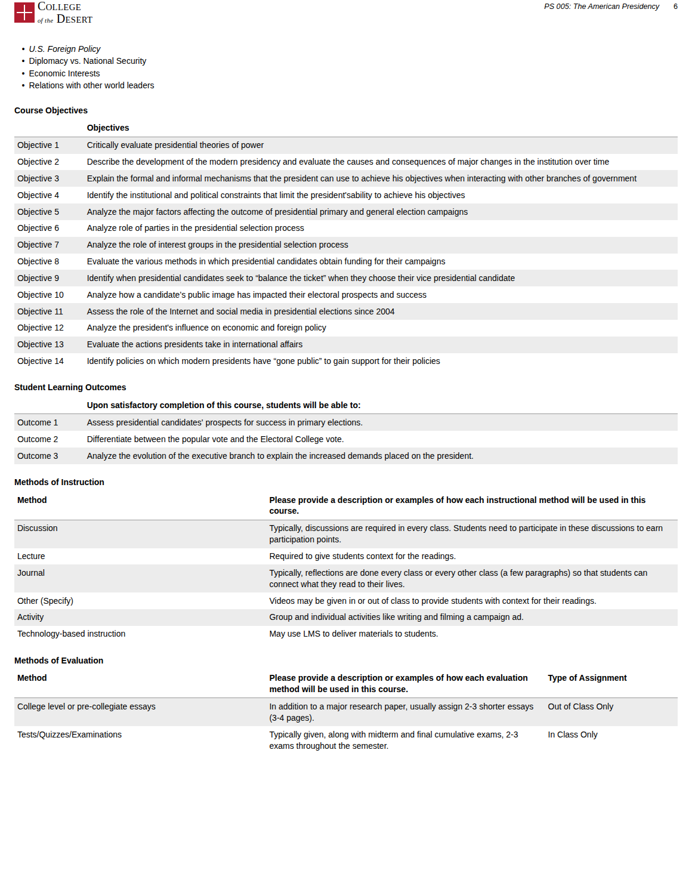COLLEGE
of the DESERT
PS 005: The American Presidency 6
U.S. Foreign Policy
Diplomacy vs. National Security
Economic Interests
Relations with other world leaders
Course Objectives
| | Objectives |
| --- | --- |
| Objective 1 | Critically evaluate presidential theories of power |
| Objective 2 | Describe the development of the modern presidency and evaluate the causes and consequences of major changes in the institution over time |
| Objective 3 | Explain the formal and informal mechanisms that the president can use to achieve his objectives when interacting with other branches of government |
| Objective 4 | Identify the institutional and political constraints that limit the president'sability to achieve his objectives |
| Objective 5 | Analyze the major factors affecting the outcome of presidential primary and general election campaigns |
| Objective 6 | Analyze role of parties in the presidential selection process |
| Objective 7 | Analyze the role of interest groups in the presidential selection process |
| Objective 8 | Evaluate the various methods in which presidential candidates obtain funding for their campaigns |
| Objective 9 | Identify when presidential candidates seek to “balance the ticket” when they choose their vice presidential candidate |
| Objective 10 | Analyze how a candidate’s public image has impacted their electoral prospects and success |
| Objective 11 | Assess the role of the Internet and social media in presidential elections since 2004 |
| Objective 12 | Analyze the president's influence on economic and foreign policy |
| Objective 13 | Evaluate the actions presidents take in international affairs |
| Objective 14 | Identify policies on which modern presidents have “gone public” to gain support for their policies |
Student Learning Outcomes
| | Upon satisfactory completion of this course, students will be able to: |
| --- | --- |
| Outcome 1 | Assess presidential candidates' prospects for success in primary elections. |
| Outcome 2 | Differentiate between the popular vote and the Electoral College vote. |
| Outcome 3 | Analyze the evolution of the executive branch to explain the increased demands placed on the president. |
Methods of Instruction
| Method | Please provide a description or examples of how each instructional method will be used in this course. |
| --- | --- |
| Discussion | Typically, discussions are required in every class. Students need to participate in these discussions to earn participation points. |
| Lecture | Required to give students context for the readings. |
| Journal | Typically, reflections are done every class or every other class (a few paragraphs) so that students can connect what they read to their lives. |
| Other (Specify) | Videos may be given in or out of class to provide students with context for their readings. |
| Activity | Group and individual activities like writing and filming a campaign ad. |
| Technology-based instruction | May use LMS to deliver materials to students. |
Methods of Evaluation
| Method | Please provide a description or examples of how each evaluation method will be used in this course. | Type of Assignment |
| --- | --- | --- |
| College level or pre-collegiate essays | In addition to a major research paper, usually assign 2-3 shorter essays (3-4 pages). | Out of Class Only |
| Tests/Quizzes/Examinations | Typically given, along with midterm and final cumulative exams, 2-3 exams throughout the semester. | In Class Only |